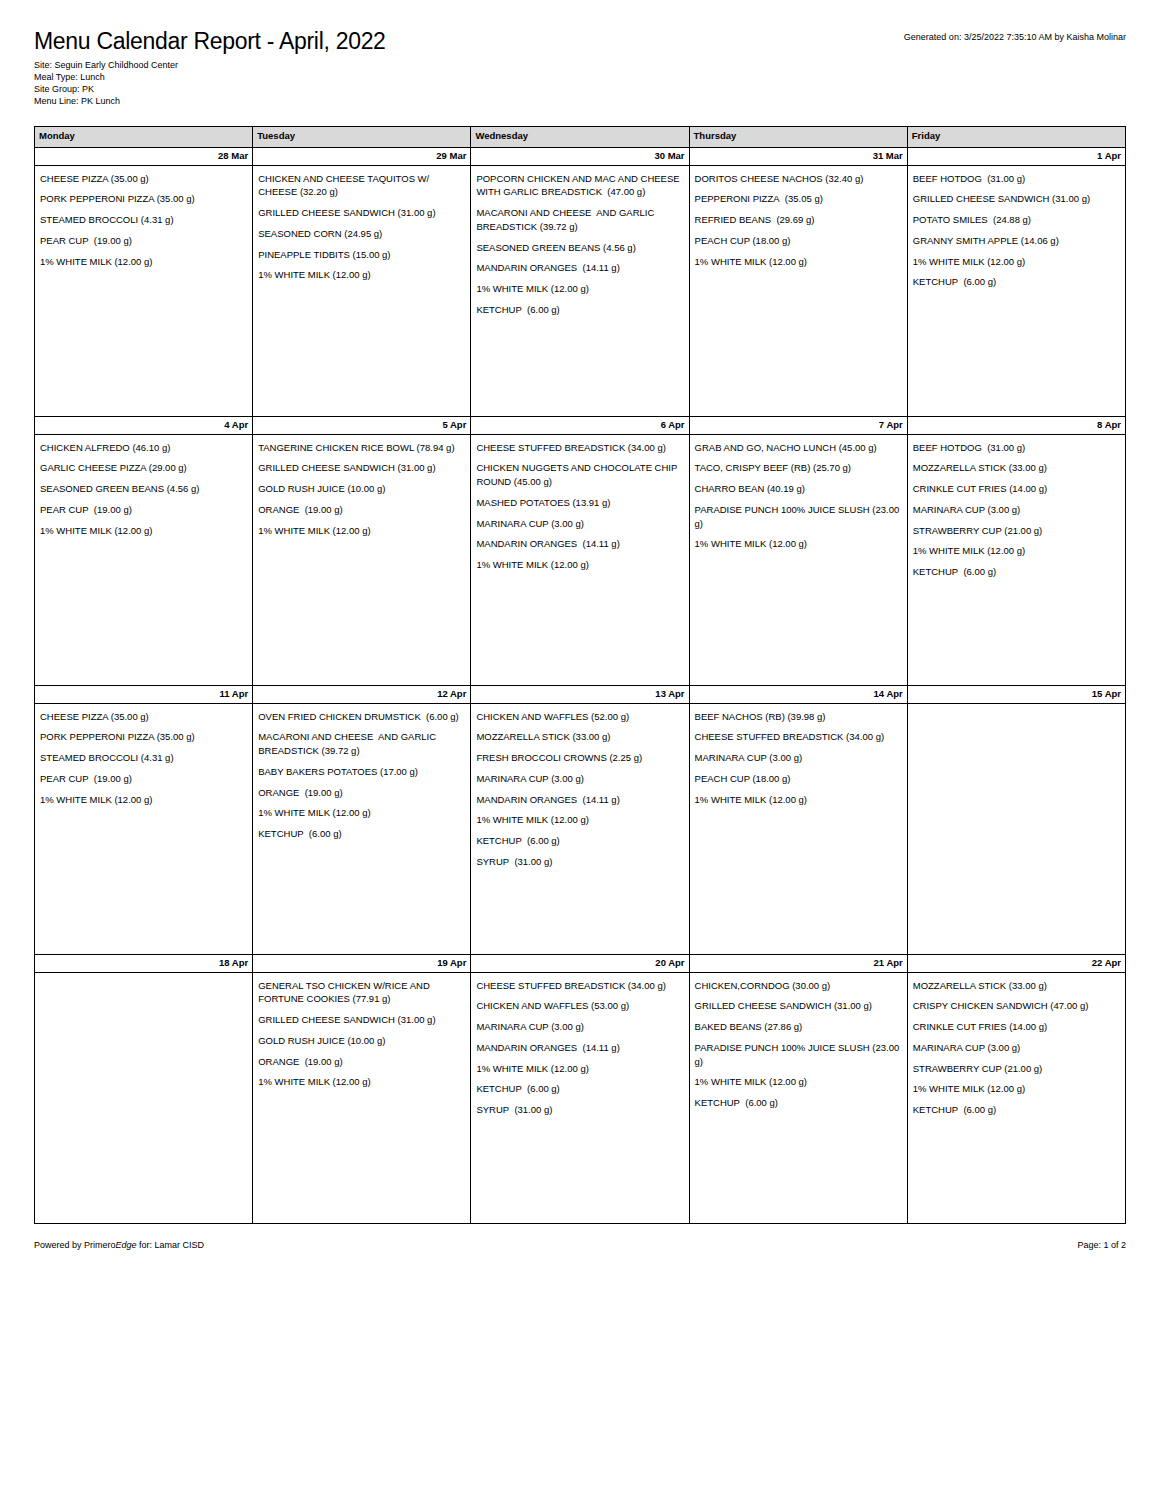Generated on: 3/25/2022 7:35:10 AM by Kaisha Molinar
Menu Calendar Report - April, 2022
Site: Seguin Early Childhood Center
Meal Type: Lunch
Site Group: PK
Menu Line: PK Lunch
| Monday | Tuesday | Wednesday | Thursday | Friday |
| --- | --- | --- | --- | --- |
| 28 Mar CHEESE PIZZA (35.00 g) PORK PEPPERONI PIZZA (35.00 g) STEAMED BROCCOLI (4.31 g) PEAR CUP (19.00 g) 1% WHITE MILK (12.00 g) | 29 Mar CHICKEN AND CHEESE TAQUITOS W/ CHEESE (32.20 g) GRILLED CHEESE SANDWICH (31.00 g) SEASONED CORN (24.95 g) PINEAPPLE TIDBITS (15.00 g) 1% WHITE MILK (12.00 g) | 30 Mar POPCORN CHICKEN AND MAC AND CHEESE WITH GARLIC BREADSTICK (47.00 g) MACARONI AND CHEESE AND GARLIC BREADSTICK (39.72 g) SEASONED GREEN BEANS (4.56 g) MANDARIN ORANGES (14.11 g) 1% WHITE MILK (12.00 g) KETCHUP (6.00 g) | 31 Mar DORITOS CHEESE NACHOS (32.40 g) PEPPERONI PIZZA (35.05 g) REFRIED BEANS (29.69 g) PEACH CUP (18.00 g) 1% WHITE MILK (12.00 g) | 1 Apr BEEF HOTDOG (31.00 g) GRILLED CHEESE SANDWICH (31.00 g) POTATO SMILES (24.88 g) GRANNY SMITH APPLE (14.06 g) 1% WHITE MILK (12.00 g) KETCHUP (6.00 g) |
| 4 Apr CHICKEN ALFREDO (46.10 g) GARLIC CHEESE PIZZA (29.00 g) SEASONED GREEN BEANS (4.56 g) PEAR CUP (19.00 g) 1% WHITE MILK (12.00 g) | 5 Apr TANGERINE CHICKEN RICE BOWL (78.94 g) GRILLED CHEESE SANDWICH (31.00 g) GOLD RUSH JUICE (10.00 g) ORANGE (19.00 g) 1% WHITE MILK (12.00 g) | 6 Apr CHEESE STUFFED BREADSTICK (34.00 g) CHICKEN NUGGETS AND CHOCOLATE CHIP ROUND (45.00 g) MASHED POTATOES (13.91 g) MARINARA CUP (3.00 g) MANDARIN ORANGES (14.11 g) 1% WHITE MILK (12.00 g) | 7 Apr GRAB AND GO, NACHO LUNCH (45.00 g) TACO, CRISPY BEEF (RB) (25.70 g) CHARRO BEAN (40.19 g) PARADISE PUNCH 100% JUICE SLUSH (23.00 g) 1% WHITE MILK (12.00 g) | 8 Apr BEEF HOTDOG (31.00 g) MOZZARELLA STICK (33.00 g) CRINKLE CUT FRIES (14.00 g) MARINARA CUP (3.00 g) STRAWBERRY CUP (21.00 g) 1% WHITE MILK (12.00 g) KETCHUP (6.00 g) |
| 11 Apr CHEESE PIZZA (35.00 g) PORK PEPPERONI PIZZA (35.00 g) STEAMED BROCCOLI (4.31 g) PEAR CUP (19.00 g) 1% WHITE MILK (12.00 g) | 12 Apr OVEN FRIED CHICKEN DRUMSTICK (6.00 g) MACARONI AND CHEESE AND GARLIC BREADSTICK (39.72 g) BABY BAKERS POTATOES (17.00 g) ORANGE (19.00 g) 1% WHITE MILK (12.00 g) KETCHUP (6.00 g) | 13 Apr CHICKEN AND WAFFLES (52.00 g) MOZZARELLA STICK (33.00 g) FRESH BROCCOLI CROWNS (2.25 g) MARINARA CUP (3.00 g) MANDARIN ORANGES (14.11 g) 1% WHITE MILK (12.00 g) KETCHUP (6.00 g) SYRUP (31.00 g) | 14 Apr BEEF NACHOS (RB) (39.98 g) CHEESE STUFFED BREADSTICK (34.00 g) MARINARA CUP (3.00 g) PEACH CUP (18.00 g) 1% WHITE MILK (12.00 g) | 15 Apr |
| 18 Apr | 19 Apr GENERAL TSO CHICKEN W/RICE AND FORTUNE COOKIES (77.91 g) GRILLED CHEESE SANDWICH (31.00 g) GOLD RUSH JUICE (10.00 g) ORANGE (19.00 g) 1% WHITE MILK (12.00 g) | 20 Apr CHEESE STUFFED BREADSTICK (34.00 g) CHICKEN AND WAFFLES (53.00 g) MARINARA CUP (3.00 g) MANDARIN ORANGES (14.11 g) 1% WHITE MILK (12.00 g) KETCHUP (6.00 g) SYRUP (31.00 g) | 21 Apr CHICKEN,CORNDOG (30.00 g) GRILLED CHEESE SANDWICH (31.00 g) BAKED BEANS (27.86 g) PARADISE PUNCH 100% JUICE SLUSH (23.00 g) 1% WHITE MILK (12.00 g) KETCHUP (6.00 g) | 22 Apr MOZZARELLA STICK (33.00 g) CRISPY CHICKEN SANDWICH (47.00 g) CRINKLE CUT FRIES (14.00 g) MARINARA CUP (3.00 g) STRAWBERRY CUP (21.00 g) 1% WHITE MILK (12.00 g) KETCHUP (6.00 g) |
Powered by PrimeroEdge for: Lamar CISD
Page: 1 of 2